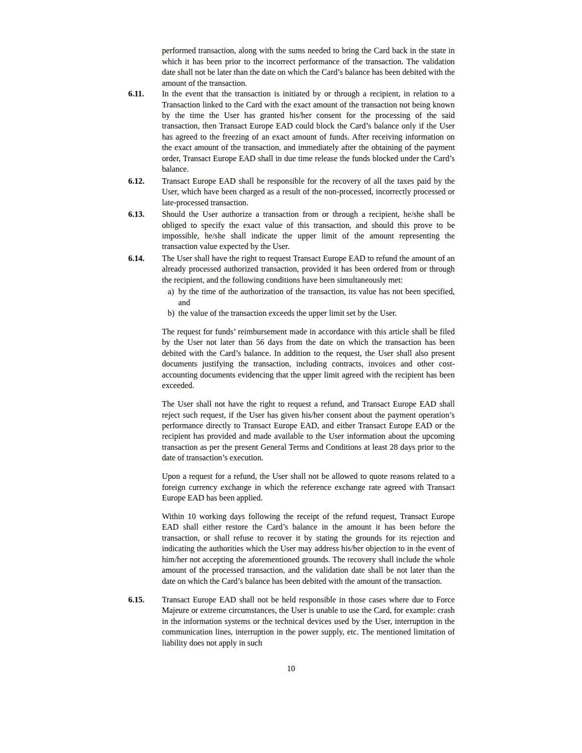performed transaction, along with the sums needed to bring the Card back in the state in which it has been prior to the incorrect performance of the transaction. The validation date shall not be later than the date on which the Card’s balance has been debited with the amount of the transaction.
6.11.
In the event that the transaction is initiated by or through a recipient, in relation to a Transaction linked to the Card with the exact amount of the transaction not being known by the time the User has granted his/her consent for the processing of the said transaction, then Transact Europe EAD could block the Card’s balance only if the User has agreed to the freezing of an exact amount of funds. After receiving information on the exact amount of the transaction, and immediately after the obtaining of the payment order, Transact Europe EAD shall in due time release the funds blocked under the Card’s balance.
6.12.
Transact Europe EAD shall be responsible for the recovery of all the taxes paid by the User, which have been charged as a result of the non-processed, incorrectly processed or late-processed transaction.
6.13.
Should the User authorize a transaction from or through a recipient, he/she shall be obliged to specify the exact value of this transaction, and should this prove to be impossible, he/she shall indicate the upper limit of the amount representing the transaction value expected by the User.
6.14.
The User shall have the right to request Transact Europe EAD to refund the amount of an already processed authorized transaction, provided it has been ordered from or through the recipient, and the following conditions have been simultaneously met:
a)
by the time of the authorization of the transaction, its value has not been specified, and
b)
the value of the transaction exceeds the upper limit set by the User.
The request for funds’ reimbursement made in accordance with this article shall be filed by the User not later than 56 days from the date on which the transaction has been debited with the Card’s balance. In addition to the request, the User shall also present documents justifying the transaction, including contracts, invoices and other cost-accounting documents evidencing that the upper limit agreed with the recipient has been exceeded.
The User shall not have the right to request a refund, and Transact Europe EAD shall reject such request, if the User has given his/her consent about the payment operation’s performance directly to Transact Europe EAD, and either Transact Europe EAD or the recipient has provided and made available to the User information about the upcoming transaction as per the present General Terms and Conditions at least 28 days prior to the date of transaction’s execution.
Upon a request for a refund, the User shall not be allowed to quote reasons related to a foreign currency exchange in which the reference exchange rate agreed with Transact Europe EAD has been applied.
Within 10 working days following the receipt of the refund request, Transact Europe EAD shall either restore the Card’s balance in the amount it has been before the transaction, or shall refuse to recover it by stating the grounds for its rejection and indicating the authorities which the User may address his/her objection to in the event of him/her not accepting the aforementioned grounds. The recovery shall include the whole amount of the processed transaction, and the validation date shall be not later than the date on which the Card’s balance has been debited with the amount of the transaction.
6.15.
Transact Europe EAD shall not be held responsible in those cases where due to Force Majeure or extreme circumstances, the User is unable to use the Card, for example: crash in the information systems or the technical devices used by the User, interruption in the communication lines, interruption in the power supply, etc. The mentioned limitation of liability does not apply in such
10